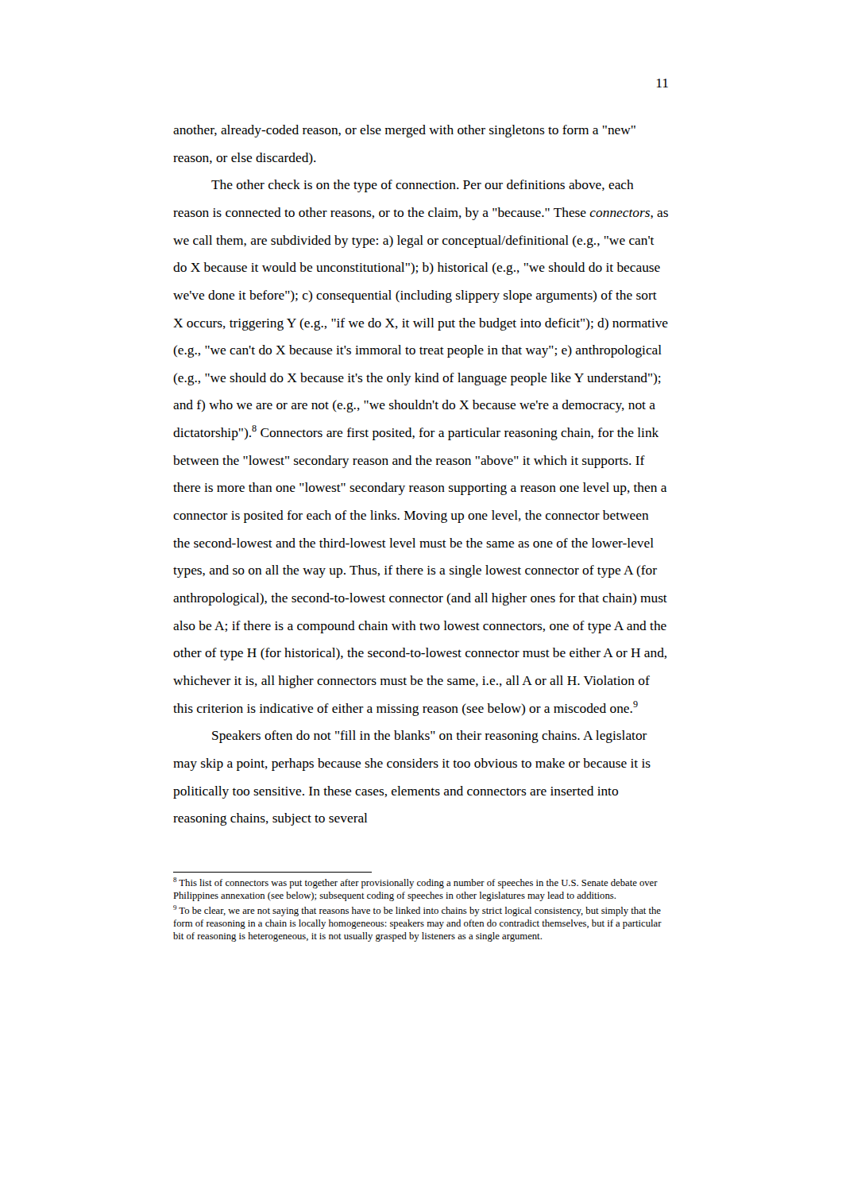11
another, already-coded reason, or else merged with other singletons to form a "new" reason, or else discarded).
The other check is on the type of connection. Per our definitions above, each reason is connected to other reasons, or to the claim, by a "because." These connectors, as we call them, are subdivided by type: a) legal or conceptual/definitional (e.g., "we can't do X because it would be unconstitutional"); b) historical (e.g., "we should do it because we've done it before"); c) consequential (including slippery slope arguments) of the sort X occurs, triggering Y (e.g., "if we do X, it will put the budget into deficit"); d) normative (e.g., "we can't do X because it's immoral to treat people in that way"; e) anthropological (e.g., "we should do X because it's the only kind of language people like Y understand"); and f) who we are or are not (e.g., "we shouldn't do X because we're a democracy, not a dictatorship").8 Connectors are first posited, for a particular reasoning chain, for the link between the "lowest" secondary reason and the reason "above" it which it supports. If there is more than one "lowest" secondary reason supporting a reason one level up, then a connector is posited for each of the links. Moving up one level, the connector between the second-lowest and the third-lowest level must be the same as one of the lower-level types, and so on all the way up. Thus, if there is a single lowest connector of type A (for anthropological), the second-to-lowest connector (and all higher ones for that chain) must also be A; if there is a compound chain with two lowest connectors, one of type A and the other of type H (for historical), the second-to-lowest connector must be either A or H and, whichever it is, all higher connectors must be the same, i.e., all A or all H. Violation of this criterion is indicative of either a missing reason (see below) or a miscoded one.9
Speakers often do not "fill in the blanks" on their reasoning chains. A legislator may skip a point, perhaps because she considers it too obvious to make or because it is politically too sensitive. In these cases, elements and connectors are inserted into reasoning chains, subject to several
8 This list of connectors was put together after provisionally coding a number of speeches in the U.S. Senate debate over Philippines annexation (see below); subsequent coding of speeches in other legislatures may lead to additions.
9 To be clear, we are not saying that reasons have to be linked into chains by strict logical consistency, but simply that the form of reasoning in a chain is locally homogeneous: speakers may and often do contradict themselves, but if a particular bit of reasoning is heterogeneous, it is not usually grasped by listeners as a single argument.